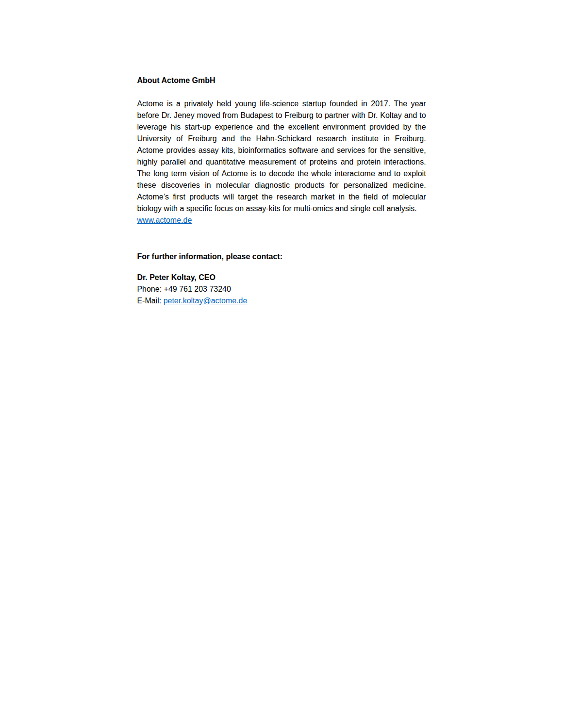About Actome GmbH
Actome is a privately held young life-science startup founded in 2017. The year before Dr. Jeney moved from Budapest to Freiburg to partner with Dr. Koltay and to leverage his start-up experience and the excellent environment provided by the University of Freiburg and the Hahn-Schickard research institute in Freiburg. Actome provides assay kits, bioinformatics software and services for the sensitive, highly parallel and quantitative measurement of proteins and protein interactions. The long term vision of Actome is to decode the whole interactome and to exploit these discoveries in molecular diagnostic products for personalized medicine. Actome’s first products will target the research market in the field of molecular biology with a specific focus on assay-kits for multi-omics and single cell analysis.
www.actome.de
For further information, please contact:
Dr. Peter Koltay, CEO
Phone: +49 761 203 73240
E-Mail: peter.koltay@actome.de